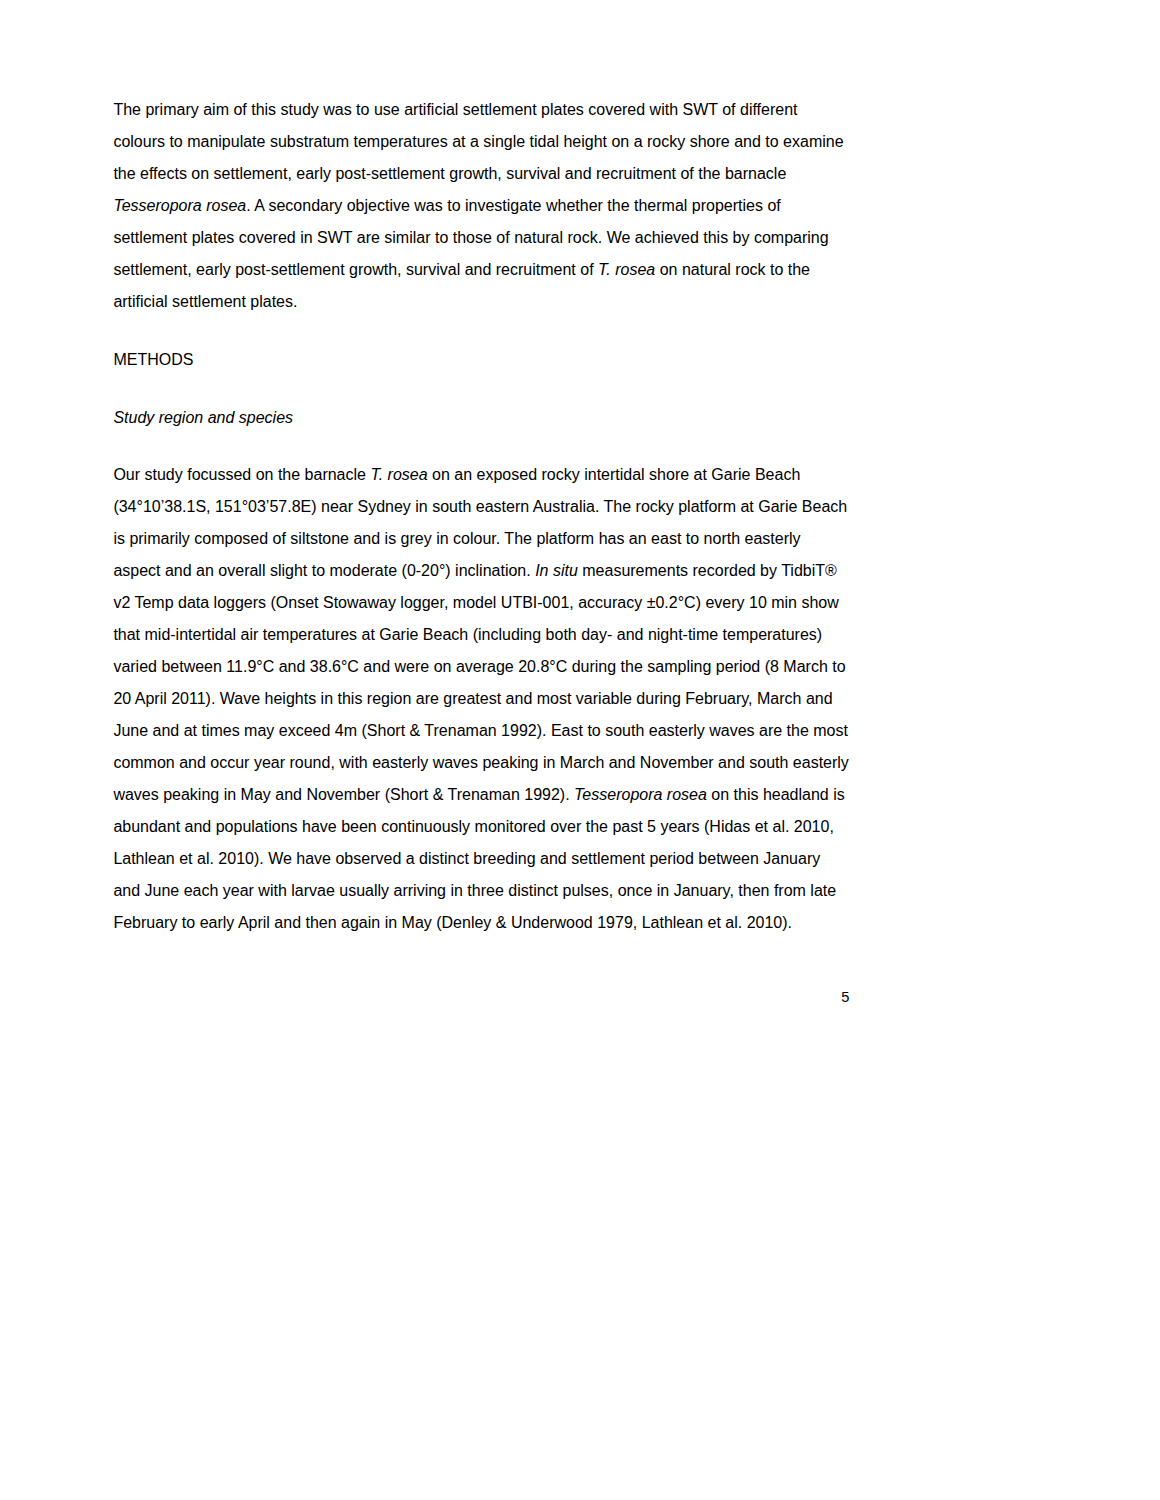The primary aim of this study was to use artificial settlement plates covered with SWT of different colours to manipulate substratum temperatures at a single tidal height on a rocky shore and to examine the effects on settlement, early post-settlement growth, survival and recruitment of the barnacle Tesseropora rosea. A secondary objective was to investigate whether the thermal properties of settlement plates covered in SWT are similar to those of natural rock. We achieved this by comparing settlement, early post-settlement growth, survival and recruitment of T. rosea on natural rock to the artificial settlement plates.
METHODS
Study region and species
Our study focussed on the barnacle T. rosea on an exposed rocky intertidal shore at Garie Beach (34°10’38.1S, 151°03’57.8E) near Sydney in south eastern Australia. The rocky platform at Garie Beach is primarily composed of siltstone and is grey in colour. The platform has an east to north easterly aspect and an overall slight to moderate (0-20°) inclination. In situ measurements recorded by TidbiT® v2 Temp data loggers (Onset Stowaway logger, model UTBI-001, accuracy ±0.2°C) every 10 min show that mid-intertidal air temperatures at Garie Beach (including both day- and night-time temperatures) varied between 11.9°C and 38.6°C and were on average 20.8°C during the sampling period (8 March to 20 April 2011). Wave heights in this region are greatest and most variable during February, March and June and at times may exceed 4m (Short & Trenaman 1992). East to south easterly waves are the most common and occur year round, with easterly waves peaking in March and November and south easterly waves peaking in May and November (Short & Trenaman 1992). Tesseropora rosea on this headland is abundant and populations have been continuously monitored over the past 5 years (Hidas et al. 2010, Lathlean et al. 2010). We have observed a distinct breeding and settlement period between January and June each year with larvae usually arriving in three distinct pulses, once in January, then from late February to early April and then again in May (Denley & Underwood 1979, Lathlean et al. 2010).
5